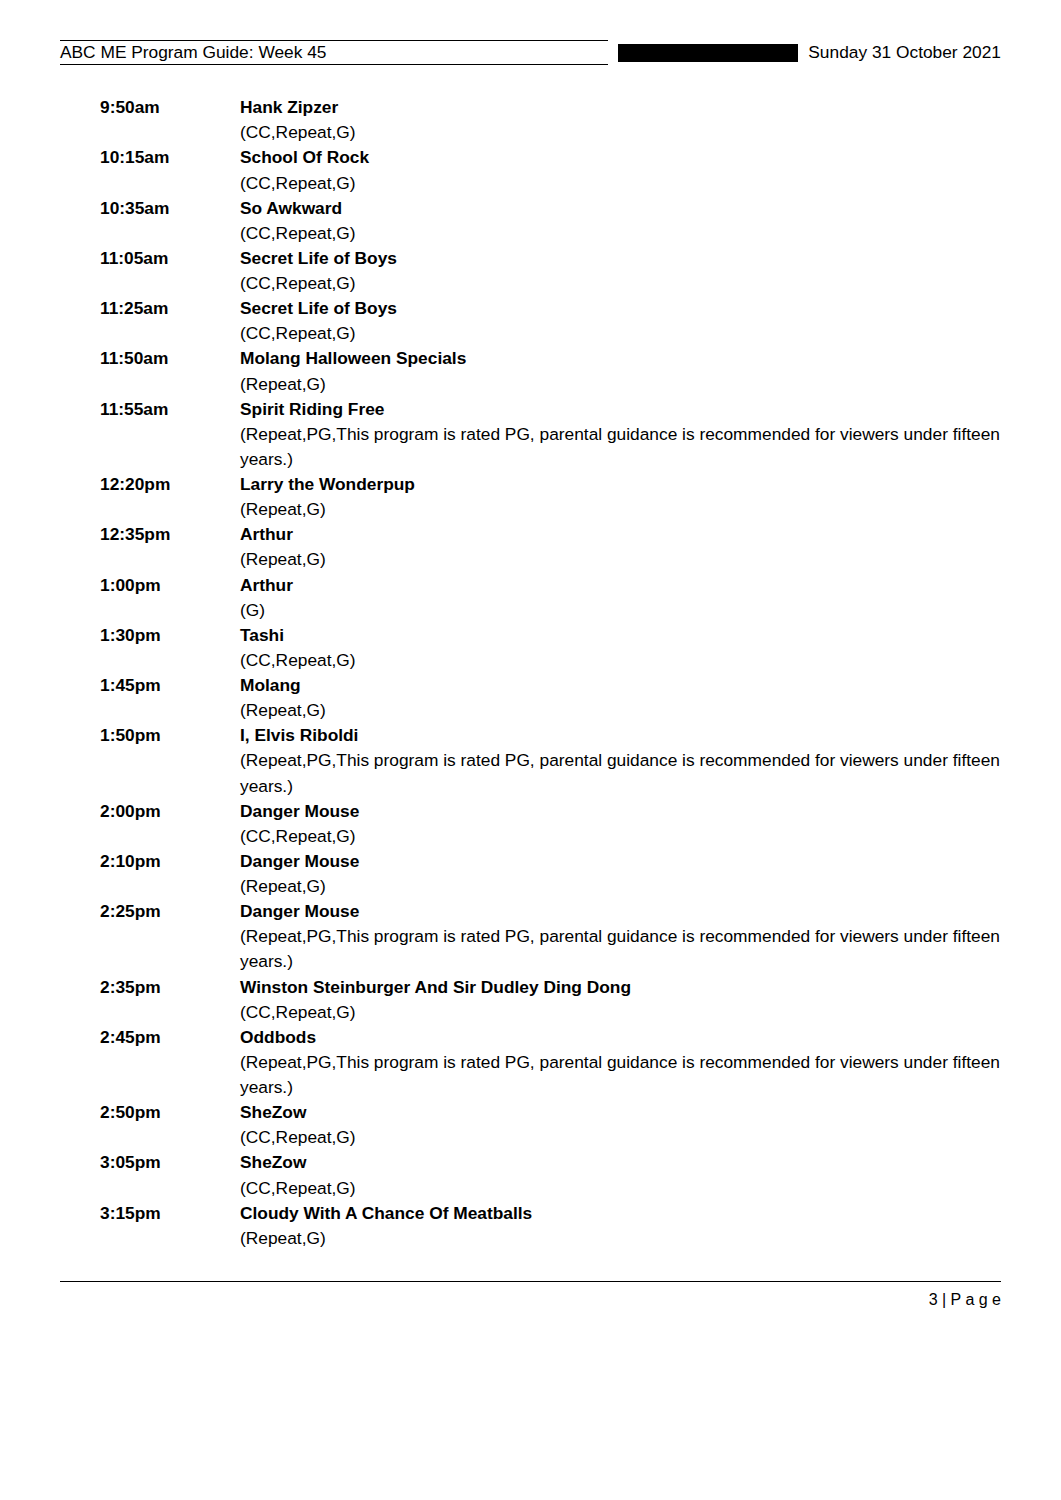ABC ME Program Guide: Week 45
Sunday 31 October 2021
| 9:50am | Hank Zipzer (CC,Repeat,G) |
| 10:15am | School Of Rock (CC,Repeat,G) |
| 10:35am | So Awkward (CC,Repeat,G) |
| 11:05am | Secret Life of Boys (CC,Repeat,G) |
| 11:25am | Secret Life of Boys (CC,Repeat,G) |
| 11:50am | Molang Halloween Specials (Repeat,G) |
| 11:55am | Spirit Riding Free (Repeat,PG,This program is rated PG, parental guidance is recommended for viewers under fifteen years.) |
| 12:20pm | Larry the Wonderpup (Repeat,G) |
| 12:35pm | Arthur (Repeat,G) |
| 1:00pm | Arthur (G) |
| 1:30pm | Tashi (CC,Repeat,G) |
| 1:45pm | Molang (Repeat,G) |
| 1:50pm | I, Elvis Riboldi (Repeat,PG,This program is rated PG, parental guidance is recommended for viewers under fifteen years.) |
| 2:00pm | Danger Mouse (CC,Repeat,G) |
| 2:10pm | Danger Mouse (Repeat,G) |
| 2:25pm | Danger Mouse (Repeat,PG,This program is rated PG, parental guidance is recommended for viewers under fifteen years.) |
| 2:35pm | Winston Steinburger And Sir Dudley Ding Dong (CC,Repeat,G) |
| 2:45pm | Oddbods (Repeat,PG,This program is rated PG, parental guidance is recommended for viewers under fifteen years.) |
| 2:50pm | SheZow (CC,Repeat,G) |
| 3:05pm | SheZow (CC,Repeat,G) |
| 3:15pm | Cloudy With A Chance Of Meatballs (Repeat,G) |
3 | P a g e